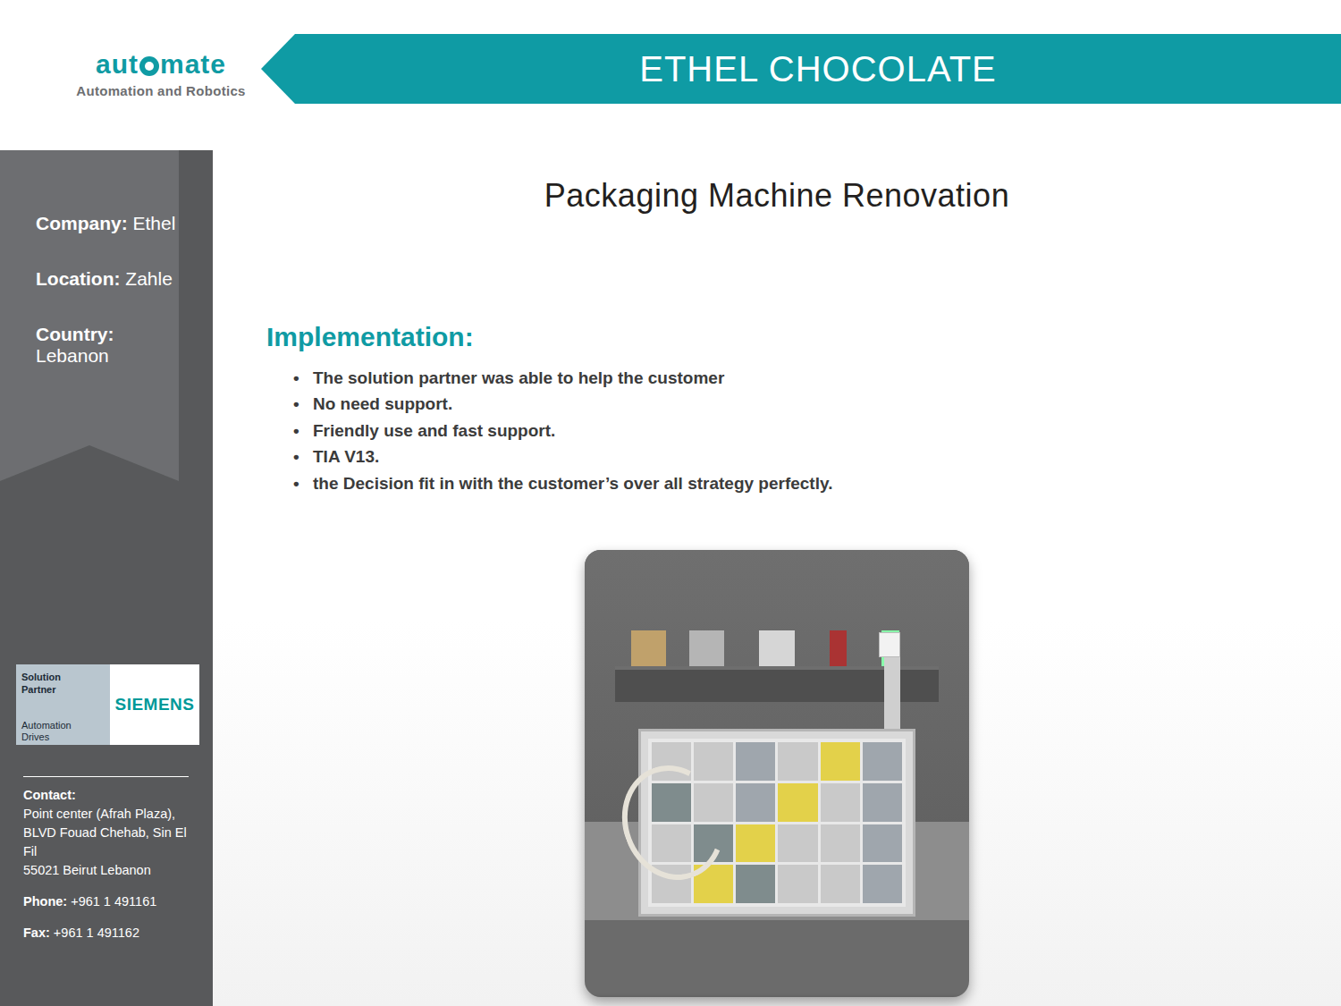aut mate
Automation and Robotics
ETHEL CHOCOLATE
Company: Ethel
Location: Zahle
Country: Lebanon
Solution
Partner
Automation
Drives
SIEMENS
Contact:
Point center (Afrah Plaza), BLVD Fouad Chehab, Sin El Fil
55021 Beirut Lebanon
Phone: +961 1 491161
Fax: +961 1 491162
Packaging Machine Renovation
Implementation:
The solution partner was able to help the customer
No need support.
Friendly use and fast support.
TIA V13.
the Decision fit in with the customer’s over all strategy perfectly.